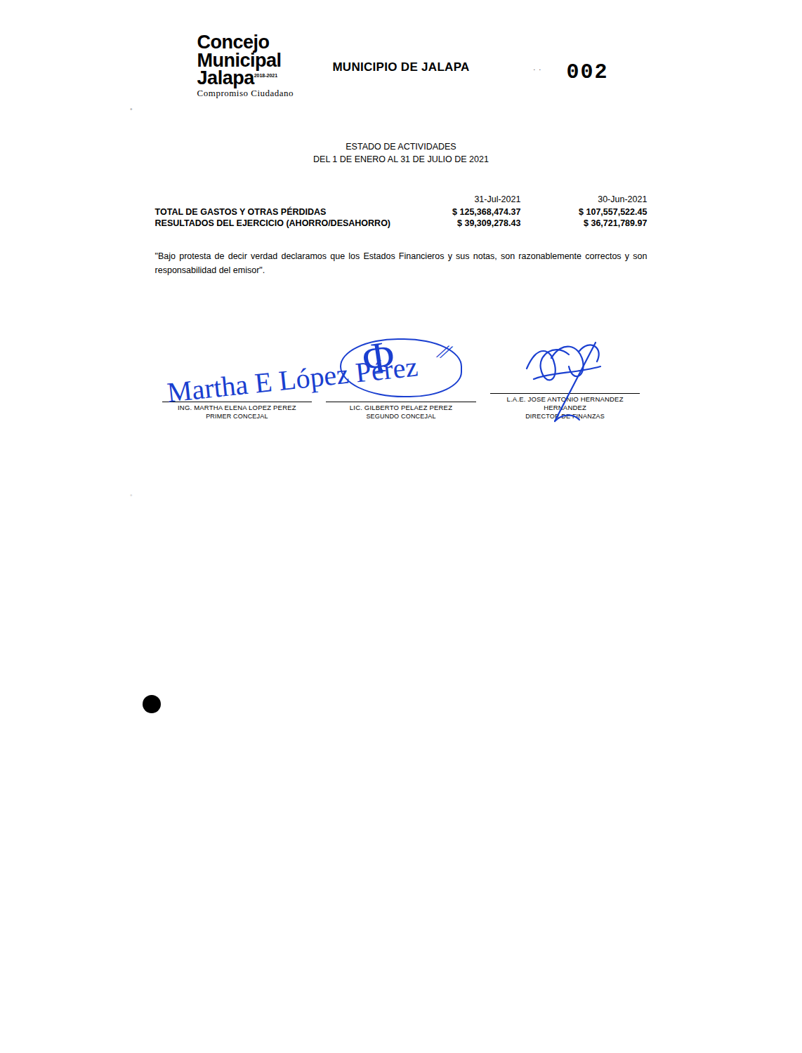•
•
Concejo Municipal Jalapa2018-2021 Compromiso Ciudadano
MUNICIPIO DE JALAPA
. .
002
ESTADO DE ACTIVIDADES
DEL 1 DE ENERO AL 31 DE JULIO DE 2021
| | 31-Jul-2021 | 30-Jun-2021 |
| TOTAL DE GASTOS Y OTRAS PÉRDIDAS | $ 125,368,474.37 | $ 107,557,522.45 |
| RESULTADOS DEL EJERCICIO (AHORRO/DESAHORRO) | $ 39,309,278.43 | $ 36,721,789.97 |
"Bajo protesta de decir verdad declaramos que los Estados Financieros y sus notas, son razonablemente correctos y son responsabilidad del emisor".
| Martha E López Pérez ING. MARTHA ELENA LOPEZ PEREZ PRIMER CONCEJAL | Φ ⁄⁄ LIC. GILBERTO PELAEZ PEREZ SEGUNDO CONCEJAL | L.A.E. JOSE ANTONIO HERNANDEZ HERNANDEZ DIRECTOR DE FINANZAS |